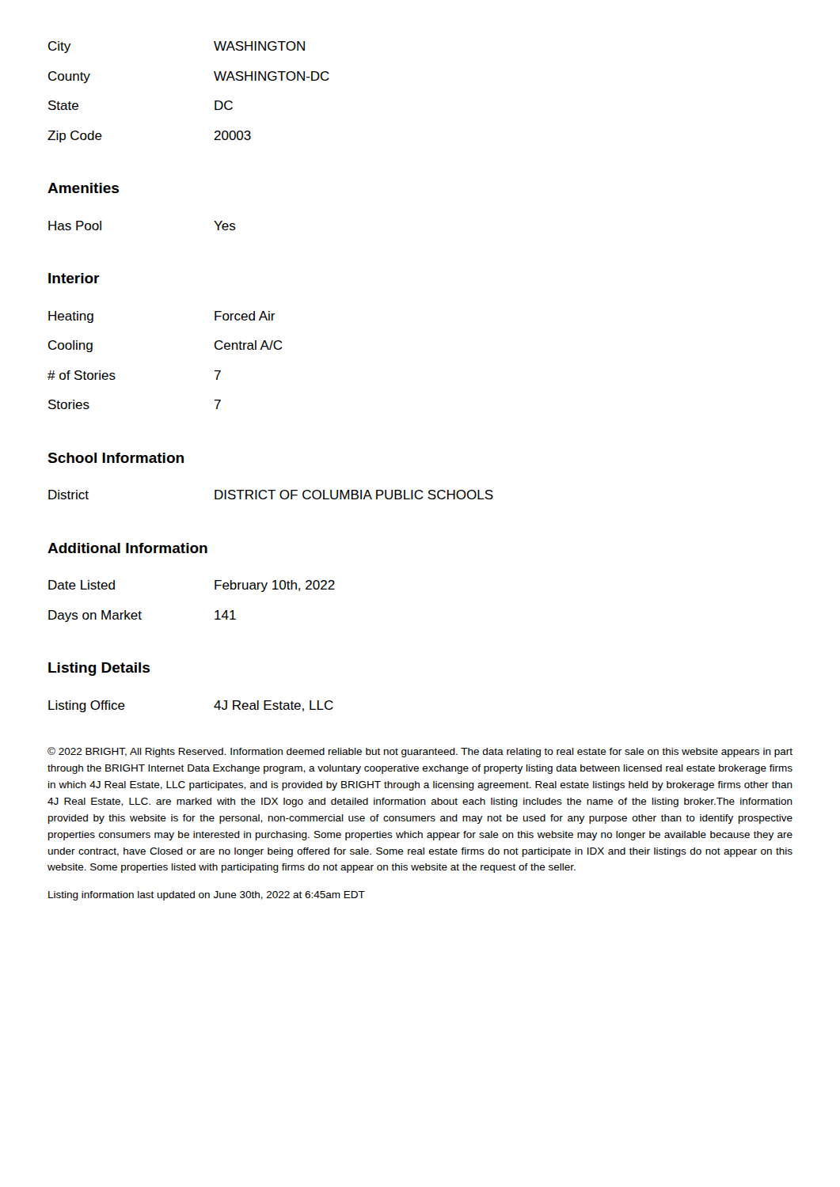| City | WASHINGTON |
| County | WASHINGTON-DC |
| State | DC |
| Zip Code | 20003 |
Amenities
| Has Pool | Yes |
Interior
| Heating | Forced Air |
| Cooling | Central A/C |
| # of Stories | 7 |
| Stories | 7 |
School Information
| District | DISTRICT OF COLUMBIA PUBLIC SCHOOLS |
Additional Information
| Date Listed | February 10th, 2022 |
| Days on Market | 141 |
Listing Details
| Listing Office | 4J Real Estate, LLC |
© 2022 BRIGHT, All Rights Reserved. Information deemed reliable but not guaranteed. The data relating to real estate for sale on this website appears in part through the BRIGHT Internet Data Exchange program, a voluntary cooperative exchange of property listing data between licensed real estate brokerage firms in which 4J Real Estate, LLC participates, and is provided by BRIGHT through a licensing agreement. Real estate listings held by brokerage firms other than 4J Real Estate, LLC. are marked with the IDX logo and detailed information about each listing includes the name of the listing broker.The information provided by this website is for the personal, non-commercial use of consumers and may not be used for any purpose other than to identify prospective properties consumers may be interested in purchasing. Some properties which appear for sale on this website may no longer be available because they are under contract, have Closed or are no longer being offered for sale. Some real estate firms do not participate in IDX and their listings do not appear on this website. Some properties listed with participating firms do not appear on this website at the request of the seller.
Listing information last updated on June 30th, 2022 at 6:45am EDT